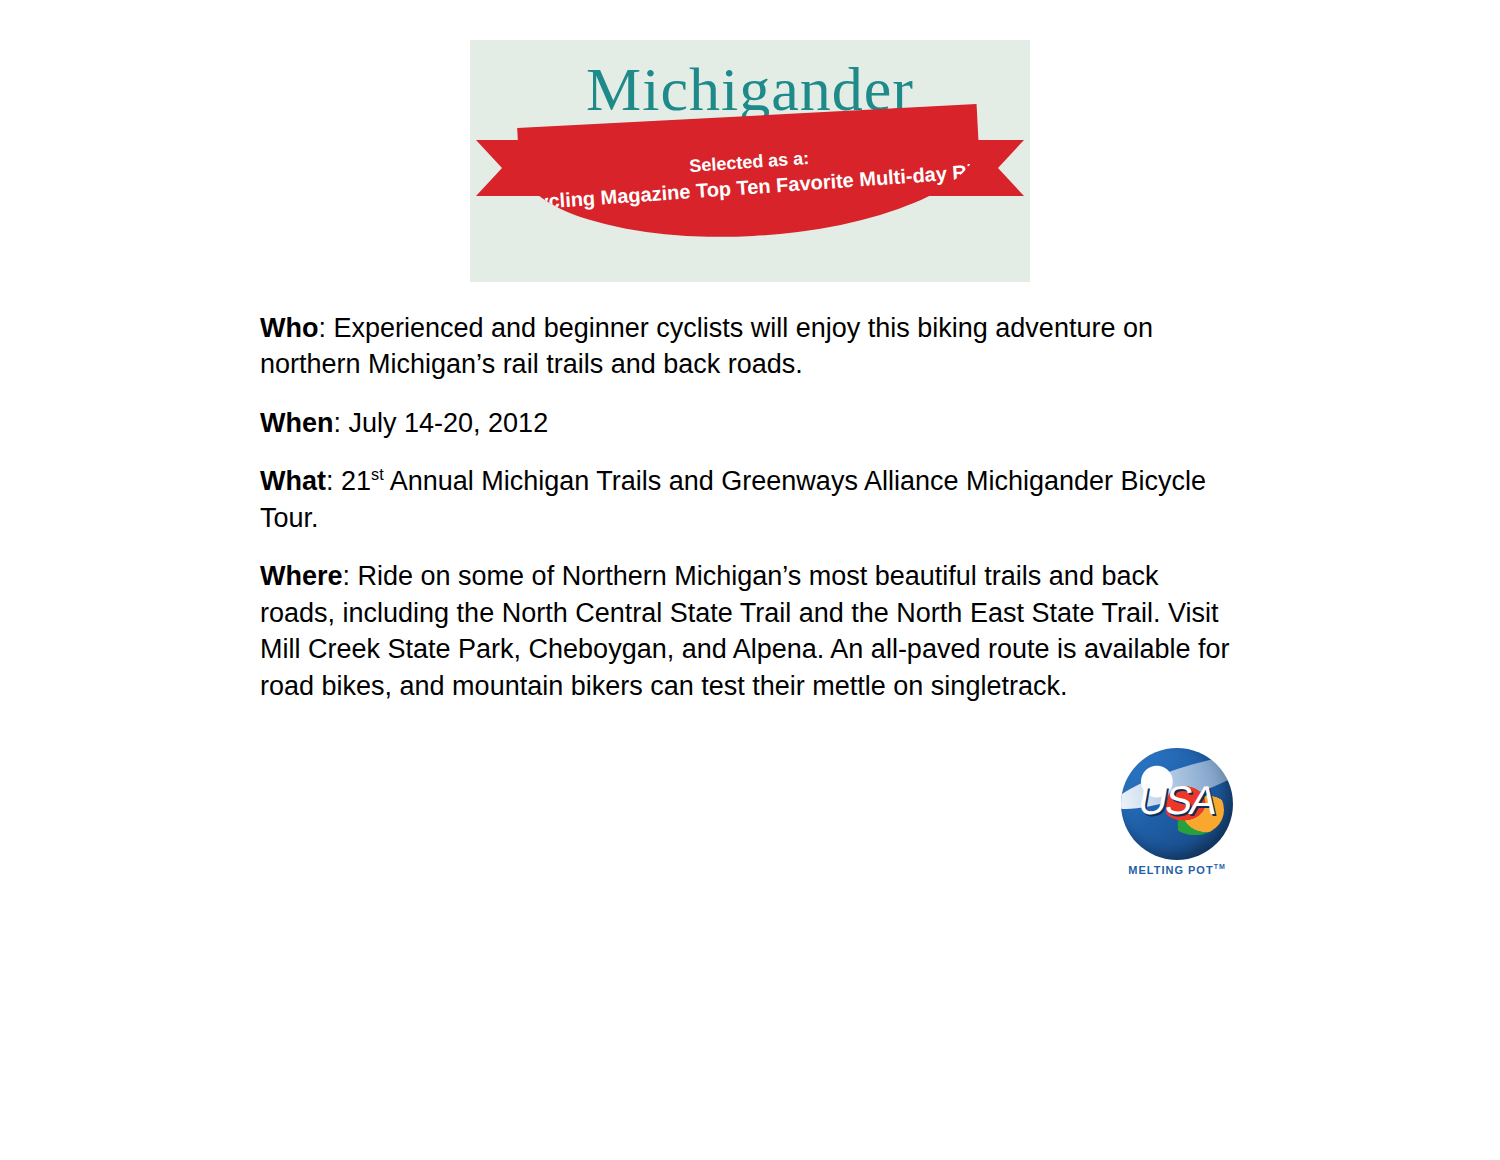Michigander
Selected as a: Bicycling Magazine Top Ten Favorite Multi-day Ride
Who: Experienced and beginner cyclists will enjoy this biking adventure on northern Michigan’s rail trails and back roads.
When: July 14-20, 2012
What: 21st Annual Michigan Trails and Greenways Alliance Michigander Bicycle Tour.
Where: Ride on some of Northern Michigan’s most beautiful trails and back roads, including the North Central State Trail and the North East State Trail. Visit Mill Creek State Park, Cheboygan, and Alpena. An all-paved route is available for road bikes, and mountain bikers can test their mettle on singletrack.
USA
MELTING POTTM